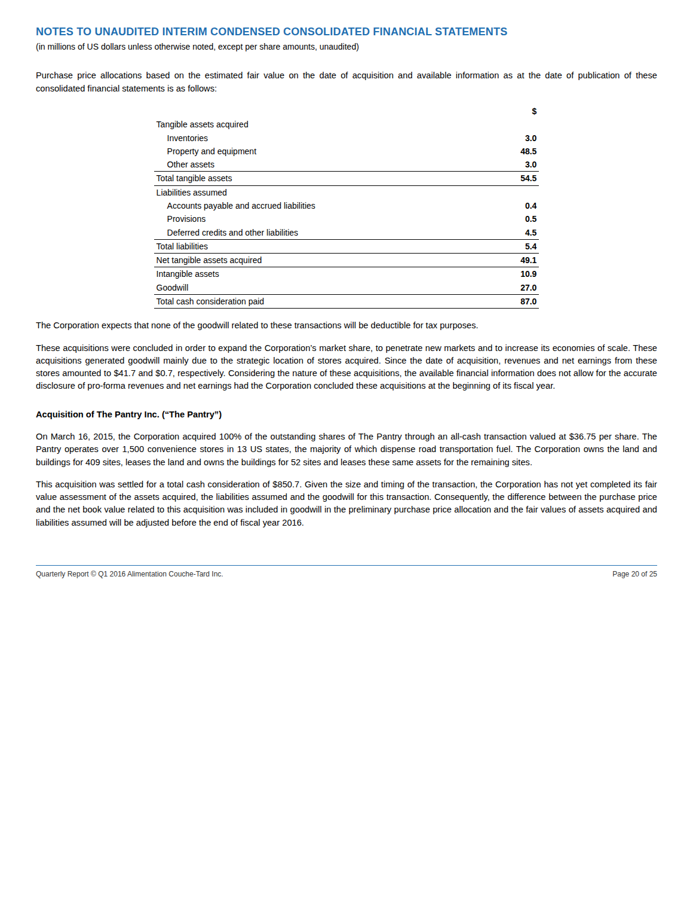NOTES TO UNAUDITED INTERIM CONDENSED CONSOLIDATED FINANCIAL STATEMENTS
(in millions of US dollars unless otherwise noted, except per share amounts, unaudited)
Purchase price allocations based on the estimated fair value on the date of acquisition and available information as at the date of publication of these consolidated financial statements is as follows:
| | $ |
| Tangible assets acquired | |
| Inventories | 3.0 |
| Property and equipment | 48.5 |
| Other assets | 3.0 |
| Total tangible assets | 54.5 |
| Liabilities assumed | |
| Accounts payable and accrued liabilities | 0.4 |
| Provisions | 0.5 |
| Deferred credits and other liabilities | 4.5 |
| Total liabilities | 5.4 |
| Net tangible assets acquired | 49.1 |
| Intangible assets | 10.9 |
| Goodwill | 27.0 |
| Total cash consideration paid | 87.0 |
The Corporation expects that none of the goodwill related to these transactions will be deductible for tax purposes.
These acquisitions were concluded in order to expand the Corporation’s market share, to penetrate new markets and to increase its economies of scale. These acquisitions generated goodwill mainly due to the strategic location of stores acquired. Since the date of acquisition, revenues and net earnings from these stores amounted to $41.7 and $0.7, respectively. Considering the nature of these acquisitions, the available financial information does not allow for the accurate disclosure of pro-forma revenues and net earnings had the Corporation concluded these acquisitions at the beginning of its fiscal year.
Acquisition of The Pantry Inc. (“The Pantry”)
On March 16, 2015, the Corporation acquired 100% of the outstanding shares of The Pantry through an all-cash transaction valued at $36.75 per share. The Pantry operates over 1,500 convenience stores in 13 US states, the majority of which dispense road transportation fuel. The Corporation owns the land and buildings for 409 sites, leases the land and owns the buildings for 52 sites and leases these same assets for the remaining sites.
This acquisition was settled for a total cash consideration of $850.7. Given the size and timing of the transaction, the Corporation has not yet completed its fair value assessment of the assets acquired, the liabilities assumed and the goodwill for this transaction. Consequently, the difference between the purchase price and the net book value related to this acquisition was included in goodwill in the preliminary purchase price allocation and the fair values of assets acquired and liabilities assumed will be adjusted before the end of fiscal year 2016.
Quarterly Report © Q1 2016 Alimentation Couche-Tard Inc. Page 20 of 25